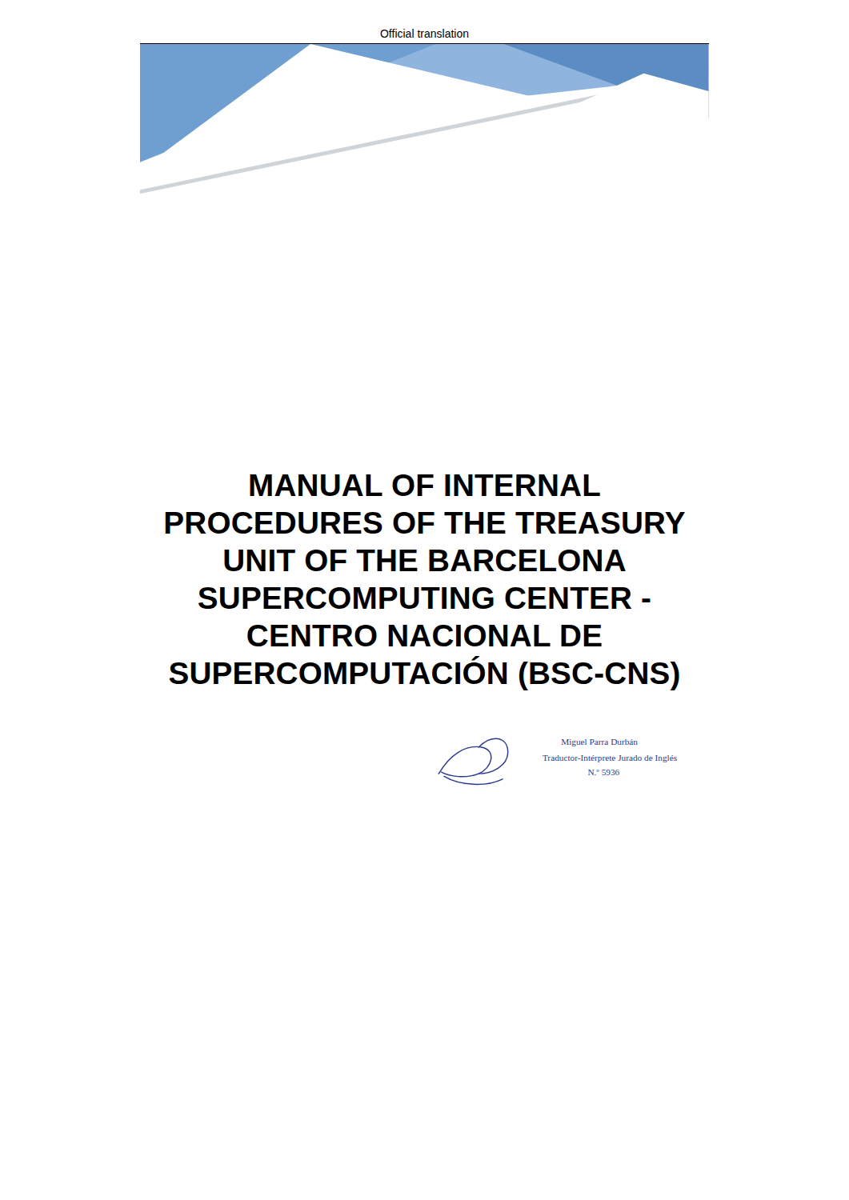Official translation
MANUAL OF INTERNAL PROCEDURES OF THE TREASURY UNIT OF THE BARCELONA SUPERCOMPUTING CENTER - CENTRO NACIONAL DE SUPERCOMPUTACIÓN (BSC-CNS)
Miguel Parra Durbán Traductor-Intérprete Jurado de Inglés N.º 5936